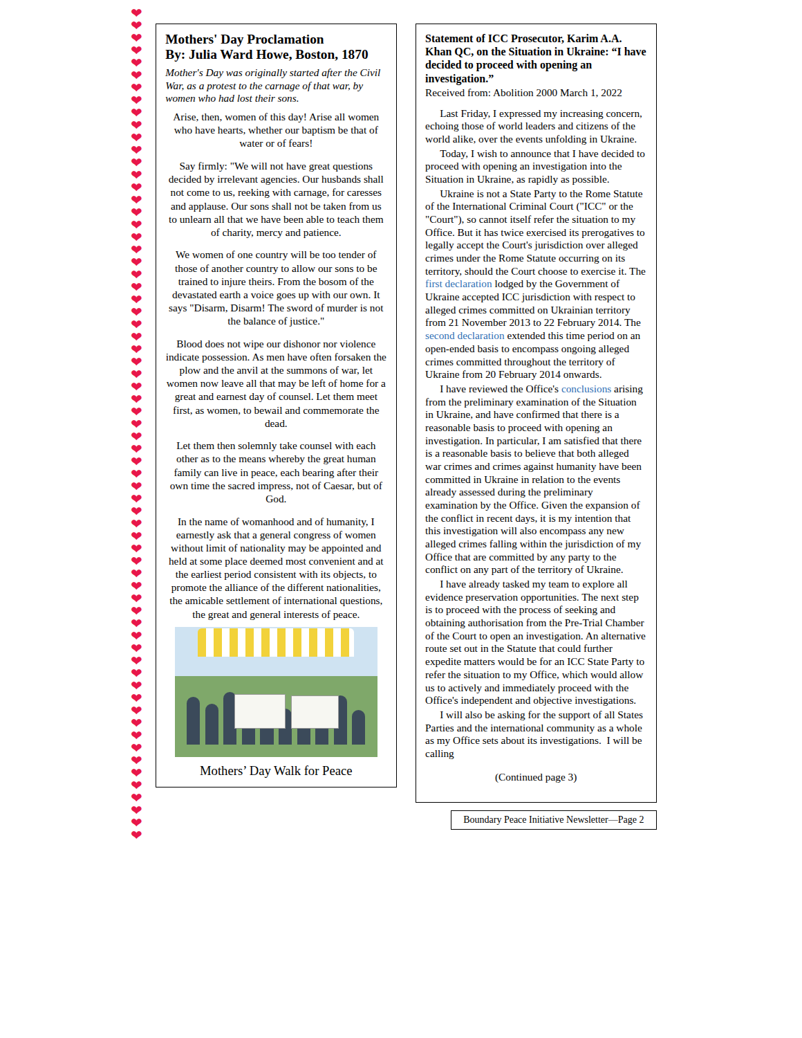❤❤❤❤❤❤❤❤❤❤ ❤❤❤❤❤❤❤❤❤❤ ❤❤❤❤❤❤❤❤❤❤ ❤❤❤❤❤❤❤❤❤❤ ❤❤❤❤❤❤❤❤❤❤ ❤❤❤❤❤❤❤❤❤❤ ❤❤❤❤❤❤❤❤❤❤
Mothers' Day Proclamation
By: Julia Ward Howe, Boston, 1870
Mother's Day was originally started after the Civil War, as a protest to the carnage of that war, by women who had lost their sons.
Arise, then, women of this day! Arise all women who have hearts, whether our baptism be that of water or of fears!
Say firmly: "We will not have great questions decided by irrelevant agencies. Our husbands shall not come to us, reeking with carnage, for caresses and applause. Our sons shall not be taken from us to unlearn all that we have been able to teach them of charity, mercy and patience.
We women of one country will be too tender of those of another country to allow our sons to be trained to injure theirs. From the bosom of the devastated earth a voice goes up with our own. It says "Disarm, Disarm! The sword of murder is not the balance of justice."
Blood does not wipe our dishonor nor violence indicate possession. As men have often forsaken the plow and the anvil at the summons of war, let women now leave all that may be left of home for a great and earnest day of counsel. Let them meet first, as women, to bewail and commemorate the dead.
Let them then solemnly take counsel with each other as to the means whereby the great human family can live in peace, each bearing after their own time the sacred impress, not of Caesar, but of God.
In the name of womanhood and of humanity, I earnestly ask that a general congress of women without limit of nationality may be appointed and held at some place deemed most convenient and at the earliest period consistent with its objects, to promote the alliance of the different nationalities, the amicable settlement of international questions, the great and general interests of peace.
Mothers’ Day Walk for Peace
Statement of ICC Prosecutor, Karim A.A. Khan QC, on the Situation in Ukraine: “I have decided to proceed with opening an investigation.”
Received from: Abolition 2000 March 1, 2022
Last Friday, I expressed my increasing concern, echoing those of world leaders and citizens of the world alike, over the events unfolding in Ukraine.
Today, I wish to announce that I have decided to proceed with opening an investigation into the Situation in Ukraine, as rapidly as possible.
Ukraine is not a State Party to the Rome Statute of the International Criminal Court ("ICC" or the "Court"), so cannot itself refer the situation to my Office. But it has twice exercised its prerogatives to legally accept the Court's jurisdiction over alleged crimes under the Rome Statute occurring on its territory, should the Court choose to exercise it. The first declaration lodged by the Government of Ukraine accepted ICC jurisdiction with respect to alleged crimes committed on Ukrainian territory from 21 November 2013 to 22 February 2014. The second declaration extended this time period on an open-ended basis to encompass ongoing alleged crimes committed throughout the territory of Ukraine from 20 February 2014 onwards.
I have reviewed the Office's conclusions arising from the preliminary examination of the Situation in Ukraine, and have confirmed that there is a reasonable basis to proceed with opening an investigation. In particular, I am satisfied that there is a reasonable basis to believe that both alleged war crimes and crimes against humanity have been committed in Ukraine in relation to the events already assessed during the preliminary examination by the Office. Given the expansion of the conflict in recent days, it is my intention that this investigation will also encompass any new alleged crimes falling within the jurisdiction of my Office that are committed by any party to the conflict on any part of the territory of Ukraine.
I have already tasked my team to explore all evidence preservation opportunities. The next step is to proceed with the process of seeking and obtaining authorisation from the Pre-Trial Chamber of the Court to open an investigation. An alternative route set out in the Statute that could further expedite matters would be for an ICC State Party to refer the situation to my Office, which would allow us to actively and immediately proceed with the Office's independent and objective investigations.
I will also be asking for the support of all States Parties and the international community as a whole as my Office sets about its investigations. I will be calling
(Continued page 3)
Boundary Peace Initiative Newsletter—Page 2